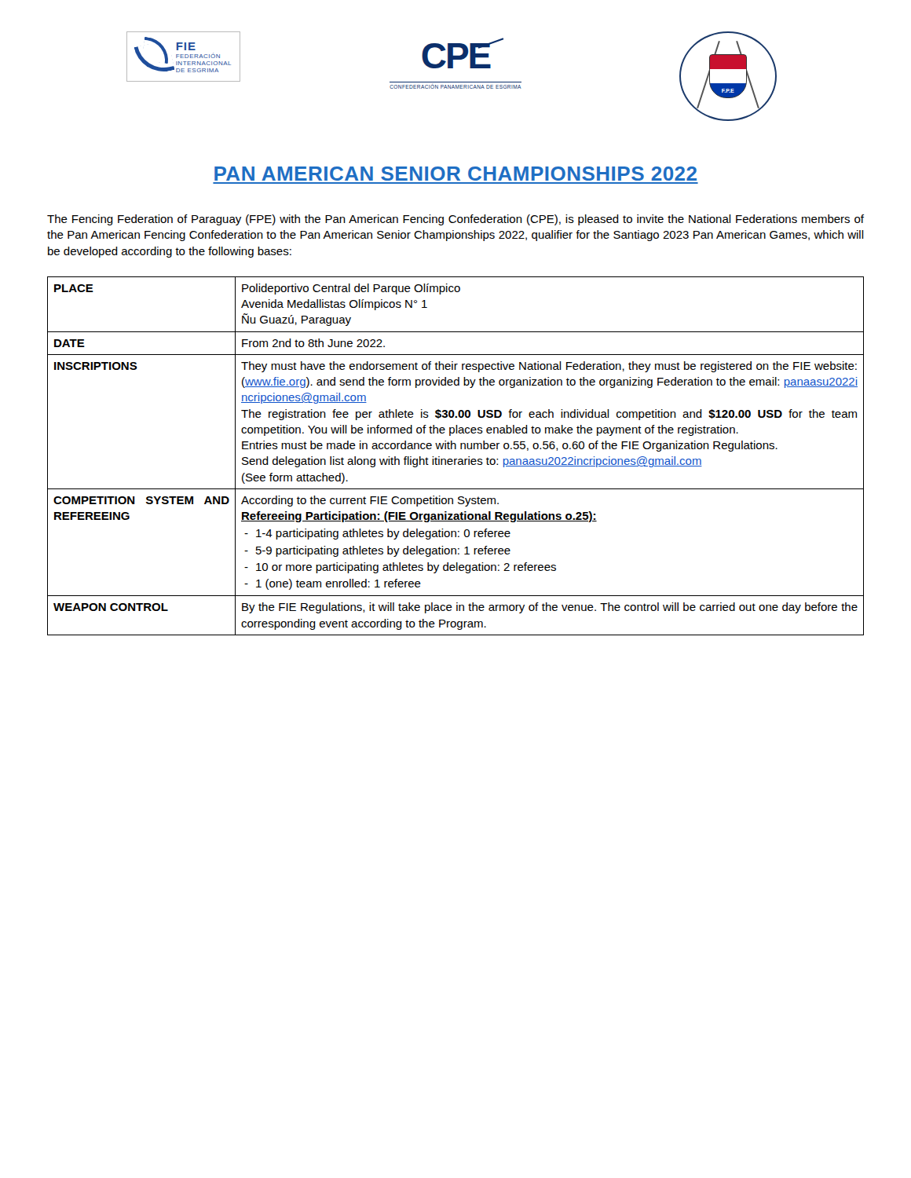FIE FEDERACIÓN
INTERNACIONAL
DE ESGRIMA
CPE
CONFEDERACIÓN PANAMERICANA DE ESGRIMA
PAN AMERICAN SENIOR CHAMPIONSHIPS 2022
The Fencing Federation of Paraguay (FPE) with the Pan American Fencing Confederation (CPE), is pleased to invite the National Federations members of the Pan American Fencing Confederation to the Pan American Senior Championships 2022, qualifier for the Santiago 2023 Pan American Games, which will be developed according to the following bases:
| PLACE | Polideportivo Central del Parque Olímpico Avenida Medallistas Olímpicos N° 1 Ñu Guazú, Paraguay |
| DATE | From 2nd to 8th June 2022. |
| INSCRIPTIONS | They must have the endorsement of their respective National Federation, they must be registered on the FIE website: ( www.fie.org ). and send the form provided by the organization to the organizing Federation to the email: panaasu2022incripciones@gmail.com The registration fee per athlete is $30.00 USD for each individual competition and $120.00 USD for the team competition. You will be informed of the places enabled to make the payment of the registration. Entries must be made in accordance with number o.55, o.56, o.60 of the FIE Organization Regulations. Send delegation list along with flight itineraries to: panaasu2022incripciones@gmail.com (See form attached). |
| COMPETITION SYSTEM AND REFEREEING | According to the current FIE Competition System. Refereeing Participation: (FIE Organizational Regulations o.25): 1-4 participating athletes by delegation: 0 referee 5-9 participating athletes by delegation: 1 referee 10 or more participating athletes by delegation: 2 referees 1 (one) team enrolled: 1 referee |
| WEAPON CONTROL | By the FIE Regulations, it will take place in the armory of the venue. The control will be carried out one day before the corresponding event according to the Program. |